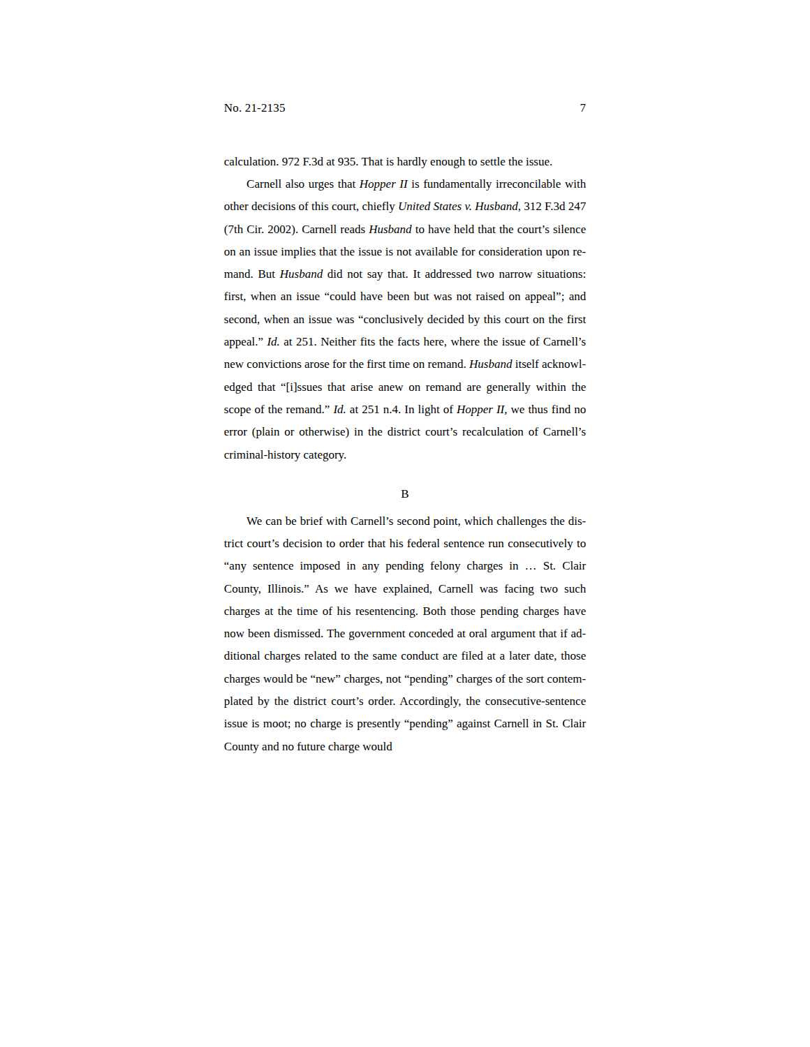No. 21-2135 7
calculation. 972 F.3d at 935. That is hardly enough to settle the issue.
Carnell also urges that Hopper II is fundamentally irreconcilable with other decisions of this court, chiefly United States v. Husband, 312 F.3d 247 (7th Cir. 2002). Carnell reads Husband to have held that the court’s silence on an issue implies that the issue is not available for consideration upon remand. But Husband did not say that. It addressed two narrow situations: first, when an issue “could have been but was not raised on appeal”; and second, when an issue was “conclusively decided by this court on the first appeal.” Id. at 251. Neither fits the facts here, where the issue of Carnell’s new convictions arose for the first time on remand. Husband itself acknowledged that “[i]ssues that arise anew on remand are generally within the scope of the remand.” Id. at 251 n.4. In light of Hopper II, we thus find no error (plain or otherwise) in the district court’s recalculation of Carnell’s criminal-history category.
B
We can be brief with Carnell’s second point, which challenges the district court’s decision to order that his federal sentence run consecutively to “any sentence imposed in any pending felony charges in … St. Clair County, Illinois.” As we have explained, Carnell was facing two such charges at the time of his resentencing. Both those pending charges have now been dismissed. The government conceded at oral argument that if additional charges related to the same conduct are filed at a later date, those charges would be “new” charges, not “pending” charges of the sort contemplated by the district court’s order. Accordingly, the consecutive-sentence issue is moot; no charge is presently “pending” against Carnell in St. Clair County and no future charge would